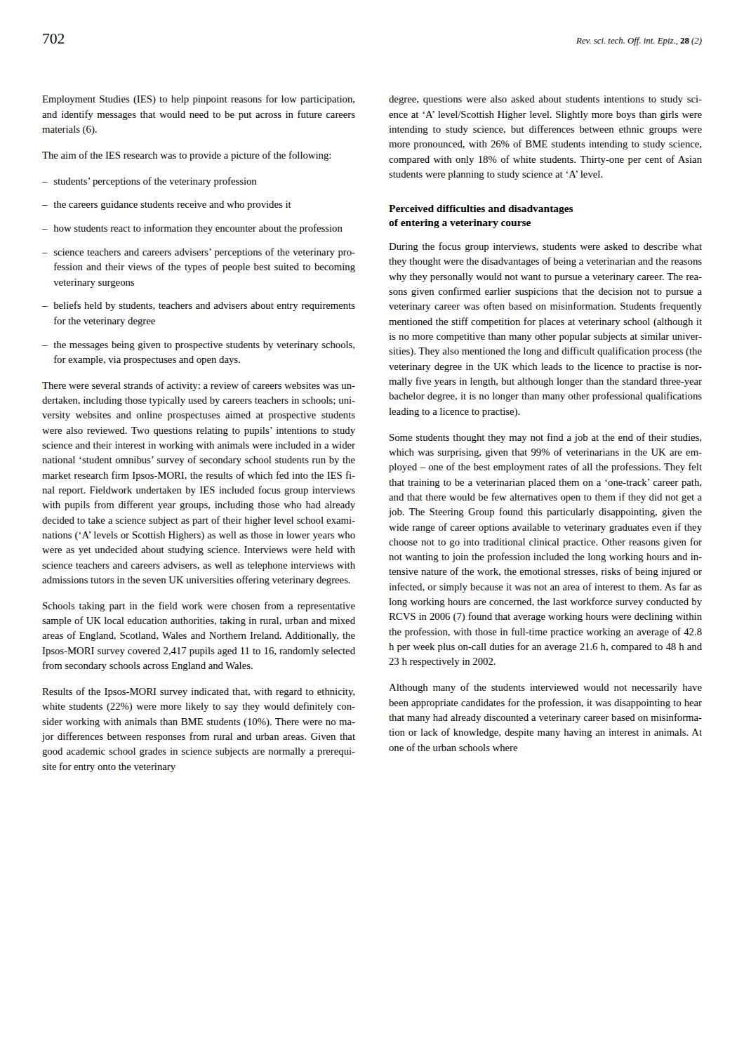702
Rev. sci. tech. Off. int. Epiz., 28 (2)
Employment Studies (IES) to help pinpoint reasons for low participation, and identify messages that would need to be put across in future careers materials (6).
The aim of the IES research was to provide a picture of the following:
students’ perceptions of the veterinary profession
the careers guidance students receive and who provides it
how students react to information they encounter about the profession
science teachers and careers advisers’ perceptions of the veterinary profession and their views of the types of people best suited to becoming veterinary surgeons
beliefs held by students, teachers and advisers about entry requirements for the veterinary degree
the messages being given to prospective students by veterinary schools, for example, via prospectuses and open days.
There were several strands of activity: a review of careers websites was undertaken, including those typically used by careers teachers in schools; university websites and online prospectuses aimed at prospective students were also reviewed. Two questions relating to pupils’ intentions to study science and their interest in working with animals were included in a wider national ‘student omnibus’ survey of secondary school students run by the market research firm Ipsos-MORI, the results of which fed into the IES final report. Fieldwork undertaken by IES included focus group interviews with pupils from different year groups, including those who had already decided to take a science subject as part of their higher level school examinations (‘A’ levels or Scottish Highers) as well as those in lower years who were as yet undecided about studying science. Interviews were held with science teachers and careers advisers, as well as telephone interviews with admissions tutors in the seven UK universities offering veterinary degrees.
Schools taking part in the field work were chosen from a representative sample of UK local education authorities, taking in rural, urban and mixed areas of England, Scotland, Wales and Northern Ireland. Additionally, the Ipsos-MORI survey covered 2,417 pupils aged 11 to 16, randomly selected from secondary schools across England and Wales.
Results of the Ipsos-MORI survey indicated that, with regard to ethnicity, white students (22%) were more likely to say they would definitely consider working with animals than BME students (10%). There were no major differences between responses from rural and urban areas. Given that good academic school grades in science subjects are normally a prerequisite for entry onto the veterinary
degree, questions were also asked about students intentions to study science at ‘A’ level/Scottish Higher level. Slightly more boys than girls were intending to study science, but differences between ethnic groups were more pronounced, with 26% of BME students intending to study science, compared with only 18% of white students. Thirty-one per cent of Asian students were planning to study science at ‘A’ level.
Perceived difficulties and disadvantages
of entering a veterinary course
During the focus group interviews, students were asked to describe what they thought were the disadvantages of being a veterinarian and the reasons why they personally would not want to pursue a veterinary career. The reasons given confirmed earlier suspicions that the decision not to pursue a veterinary career was often based on misinformation. Students frequently mentioned the stiff competition for places at veterinary school (although it is no more competitive than many other popular subjects at similar universities). They also mentioned the long and difficult qualification process (the veterinary degree in the UK which leads to the licence to practise is normally five years in length, but although longer than the standard three-year bachelor degree, it is no longer than many other professional qualifications leading to a licence to practise).
Some students thought they may not find a job at the end of their studies, which was surprising, given that 99% of veterinarians in the UK are employed – one of the best employment rates of all the professions. They felt that training to be a veterinarian placed them on a ‘one-track’ career path, and that there would be few alternatives open to them if they did not get a job. The Steering Group found this particularly disappointing, given the wide range of career options available to veterinary graduates even if they choose not to go into traditional clinical practice. Other reasons given for not wanting to join the profession included the long working hours and intensive nature of the work, the emotional stresses, risks of being injured or infected, or simply because it was not an area of interest to them. As far as long working hours are concerned, the last workforce survey conducted by RCVS in 2006 (7) found that average working hours were declining within the profession, with those in full-time practice working an average of 42.8 h per week plus on-call duties for an average 21.6 h, compared to 48 h and 23 h respectively in 2002.
Although many of the students interviewed would not necessarily have been appropriate candidates for the profession, it was disappointing to hear that many had already discounted a veterinary career based on misinformation or lack of knowledge, despite many having an interest in animals. At one of the urban schools where